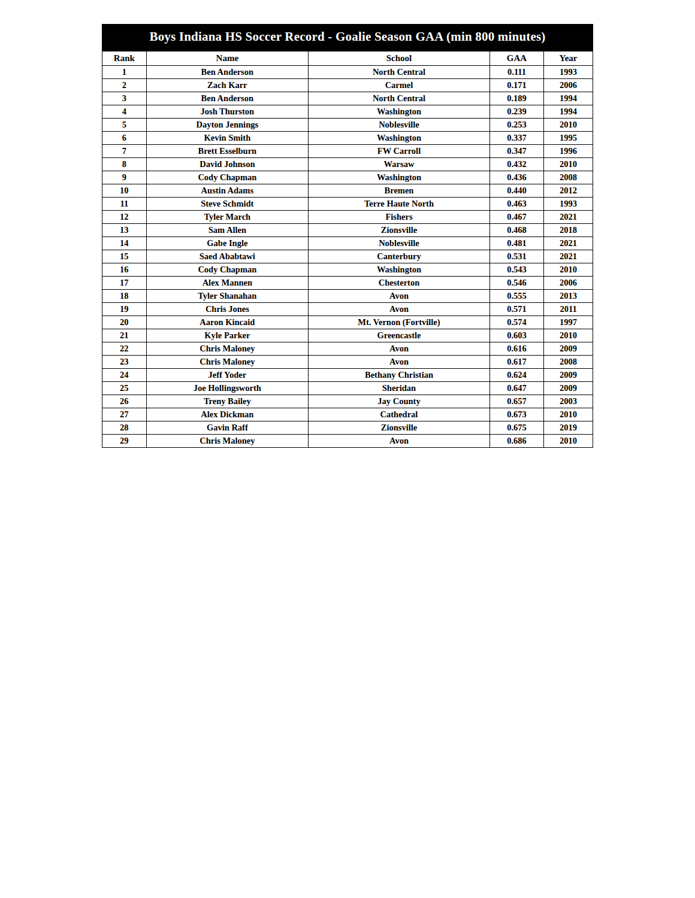Boys Indiana HS Soccer Record - Goalie Season GAA (min 800 minutes)
| Rank | Name | School | GAA | Year |
| --- | --- | --- | --- | --- |
| 1 | Ben Anderson | North Central | 0.111 | 1993 |
| 2 | Zach Karr | Carmel | 0.171 | 2006 |
| 3 | Ben Anderson | North Central | 0.189 | 1994 |
| 4 | Josh Thurston | Washington | 0.239 | 1994 |
| 5 | Dayton Jennings | Noblesville | 0.253 | 2010 |
| 6 | Kevin Smith | Washington | 0.337 | 1995 |
| 7 | Brett Esselburn | FW Carroll | 0.347 | 1996 |
| 8 | David Johnson | Warsaw | 0.432 | 2010 |
| 9 | Cody Chapman | Washington | 0.436 | 2008 |
| 10 | Austin Adams | Bremen | 0.440 | 2012 |
| 11 | Steve Schmidt | Terre Haute North | 0.463 | 1993 |
| 12 | Tyler March | Fishers | 0.467 | 2021 |
| 13 | Sam Allen | Zionsville | 0.468 | 2018 |
| 14 | Gabe Ingle | Noblesville | 0.481 | 2021 |
| 15 | Saed Ababtawi | Canterbury | 0.531 | 2021 |
| 16 | Cody Chapman | Washington | 0.543 | 2010 |
| 17 | Alex Mannen | Chesterton | 0.546 | 2006 |
| 18 | Tyler Shanahan | Avon | 0.555 | 2013 |
| 19 | Chris Jones | Avon | 0.571 | 2011 |
| 20 | Aaron Kincaid | Mt. Vernon (Fortville) | 0.574 | 1997 |
| 21 | Kyle Parker | Greencastle | 0.603 | 2010 |
| 22 | Chris Maloney | Avon | 0.616 | 2009 |
| 23 | Chris Maloney | Avon | 0.617 | 2008 |
| 24 | Jeff Yoder | Bethany Christian | 0.624 | 2009 |
| 25 | Joe Hollingsworth | Sheridan | 0.647 | 2009 |
| 26 | Treny Bailey | Jay County | 0.657 | 2003 |
| 27 | Alex Dickman | Cathedral | 0.673 | 2010 |
| 28 | Gavin Raff | Zionsville | 0.675 | 2019 |
| 29 | Chris Maloney | Avon | 0.686 | 2010 |